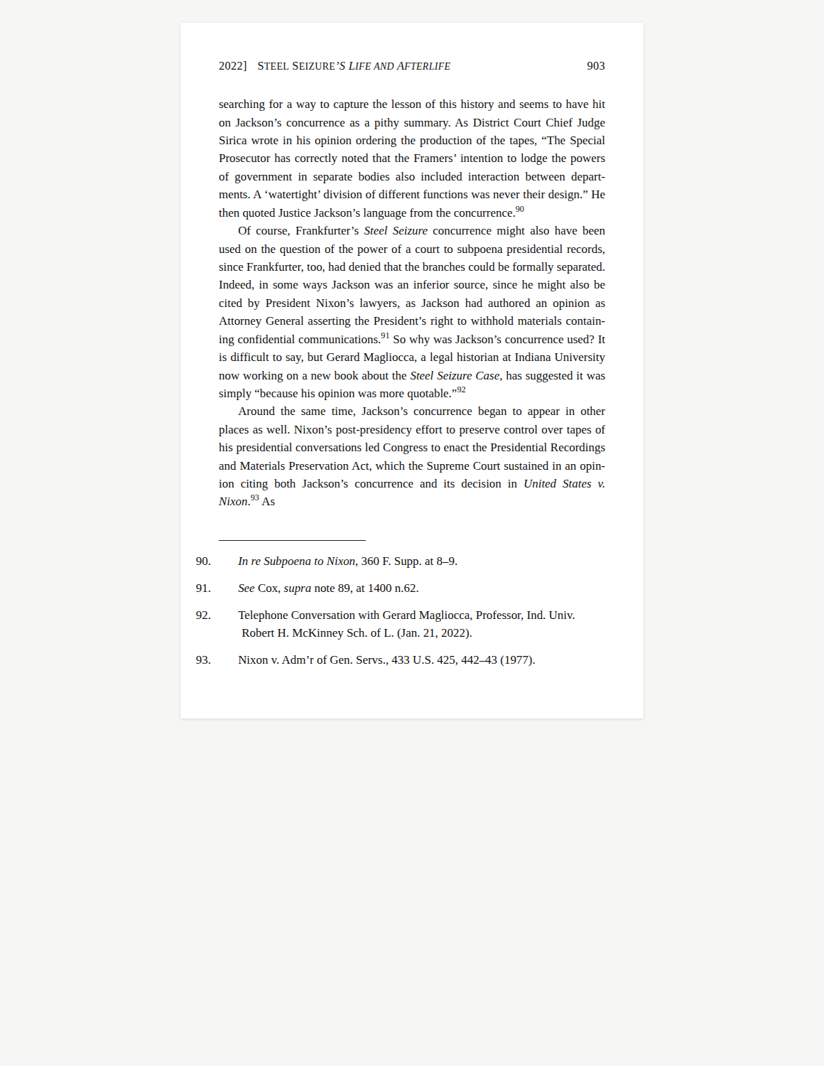2022] STEEL SEIZURE’S LIFE AND AFTERLIFE 903
searching for a way to capture the lesson of this history and seems to have hit on Jackson’s concurrence as a pithy summary. As District Court Chief Judge Sirica wrote in his opinion ordering the production of the tapes, “The Special Prosecutor has correctly noted that the Framers’ intention to lodge the powers of government in separate bodies also included interaction between departments. A ‘watertight’ division of different functions was never their design.” He then quoted Justice Jackson’s language from the concurrence.90
Of course, Frankfurter’s Steel Seizure concurrence might also have been used on the question of the power of a court to subpoena presidential records, since Frankfurter, too, had denied that the branches could be formally separated. Indeed, in some ways Jackson was an inferior source, since he might also be cited by President Nixon’s lawyers, as Jackson had authored an opinion as Attorney General asserting the President’s right to withhold materials containing confidential communications.91 So why was Jackson’s concurrence used? It is difficult to say, but Gerard Magliocca, a legal historian at Indiana University now working on a new book about the Steel Seizure Case, has suggested it was simply “because his opinion was more quotable.”92
Around the same time, Jackson’s concurrence began to appear in other places as well. Nixon’s post-presidency effort to preserve control over tapes of his presidential conversations led Congress to enact the Presidential Recordings and Materials Preservation Act, which the Supreme Court sustained in an opinion citing both Jackson’s concurrence and its decision in United States v. Nixon.93 As
90. In re Subpoena to Nixon, 360 F. Supp. at 8–9.
91. See Cox, supra note 89, at 1400 n.62.
92. Telephone Conversation with Gerard Magliocca, Professor, Ind. Univ. Robert H. McKinney Sch. of L. (Jan. 21, 2022).
93. Nixon v. Adm’r of Gen. Servs., 433 U.S. 425, 442–43 (1977).